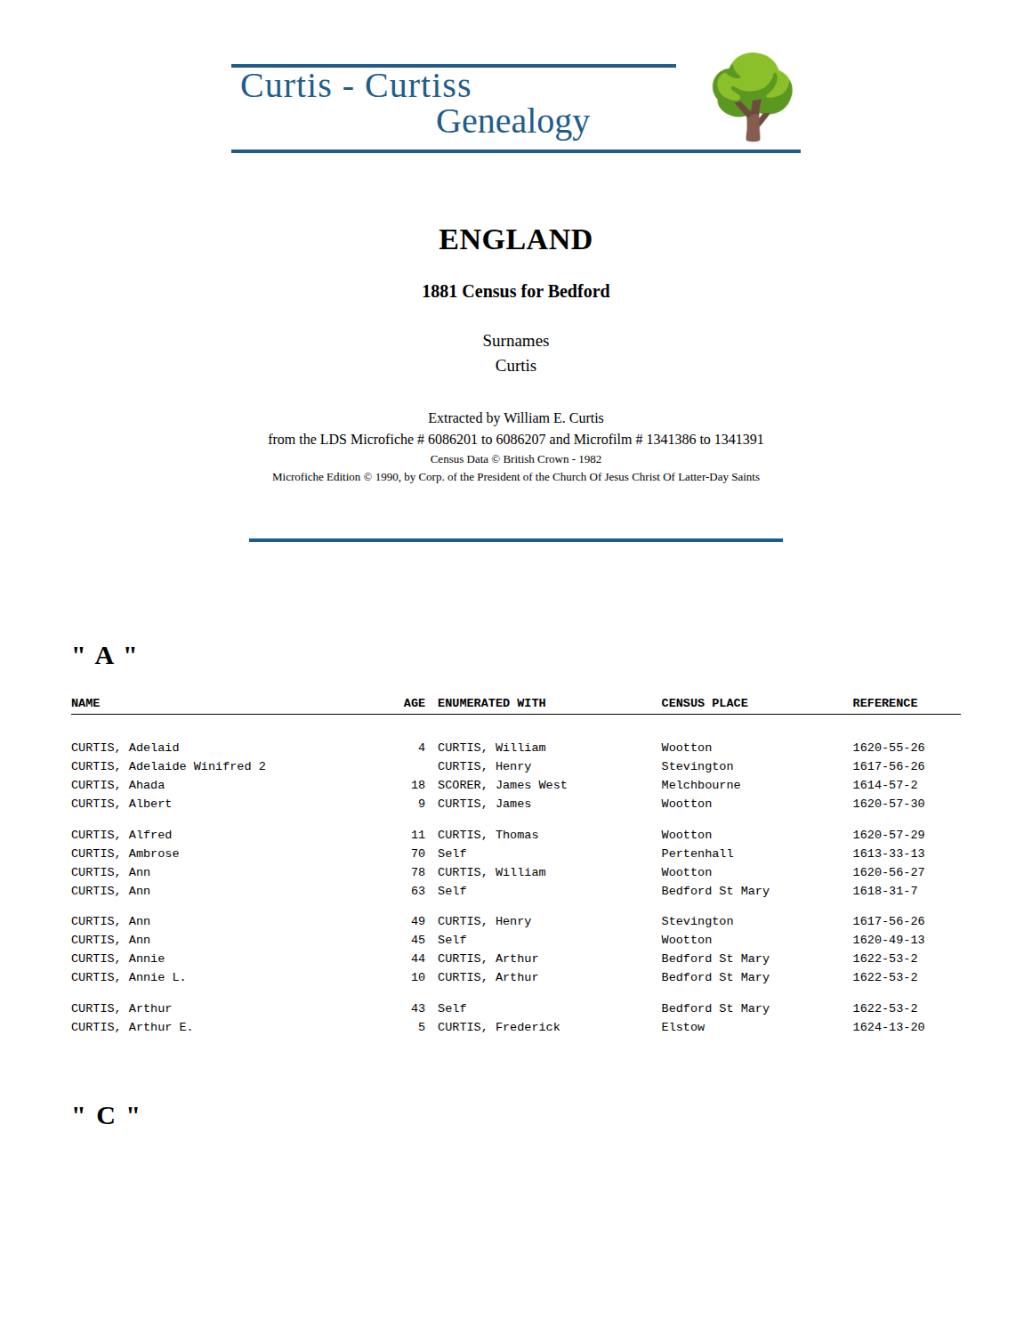Curtis - Curtiss
Genealogy
🌳
ENGLAND
1881 Census for Bedford
Surnames
Curtis
Extracted by William E. Curtis
from the LDS Microfiche # 6086201 to 6086207 and Microfilm # 1341386 to 1341391
Census Data © British Crown - 1982
Microfiche Edition © 1990, by Corp. of the President of the Church Of Jesus Christ Of Latter-Day Saints
" A "
| NAME | AGE | ENUMERATED WITH | CENSUS PLACE | REFERENCE |
| --- | --- | --- | --- | --- |
| CURTIS, Adelaid | 4 | CURTIS, William | Wootton | 1620-55-26 |
| CURTIS, Adelaide Winifred 2 | | CURTIS, Henry | Stevington | 1617-56-26 |
| CURTIS, Ahada | 18 | SCORER, James West | Melchbourne | 1614-57-2 |
| CURTIS, Albert | 9 | CURTIS, James | Wootton | 1620-57-30 |
| CURTIS, Alfred | 11 | CURTIS, Thomas | Wootton | 1620-57-29 |
| CURTIS, Ambrose | 70 | Self | Pertenhall | 1613-33-13 |
| CURTIS, Ann | 78 | CURTIS, William | Wootton | 1620-56-27 |
| CURTIS, Ann | 63 | Self | Bedford St Mary | 1618-31-7 |
| CURTIS, Ann | 49 | CURTIS, Henry | Stevington | 1617-56-26 |
| CURTIS, Ann | 45 | Self | Wootton | 1620-49-13 |
| CURTIS, Annie | 44 | CURTIS, Arthur | Bedford St Mary | 1622-53-2 |
| CURTIS, Annie L. | 10 | CURTIS, Arthur | Bedford St Mary | 1622-53-2 |
| CURTIS, Arthur | 43 | Self | Bedford St Mary | 1622-53-2 |
| CURTIS, Arthur E. | 5 | CURTIS, Frederick | Elstow | 1624-13-20 |
" C "